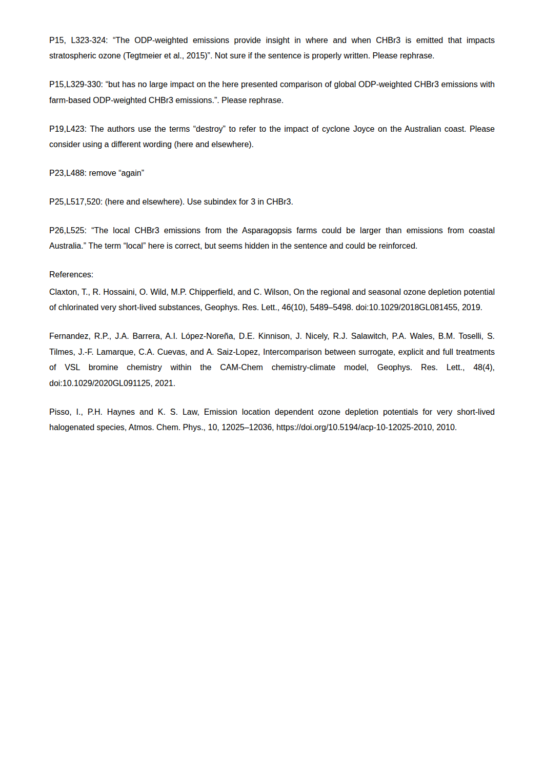P15, L323-324: “The ODP-weighted emissions provide insight in where and when CHBr3 is emitted that impacts stratospheric ozone (Tegtmeier et al., 2015)”. Not sure if the sentence is properly written. Please rephrase.
P15,L329-330: “but has no large impact on the here presented comparison of global ODP-weighted CHBr3 emissions with farm-based ODP-weighted CHBr3 emissions.”. Please rephrase.
P19,L423: The authors use the terms “destroy” to refer to the impact of cyclone Joyce on the Australian coast. Please consider using a different wording (here and elsewhere).
P23,L488: remove “again”
P25,L517,520: (here and elsewhere). Use subindex for 3 in CHBr3.
P26,L525: “The local CHBr3 emissions from the Asparagopsis farms could be larger than emissions from coastal Australia.” The term “local” here is correct, but seems hidden in the sentence and could be reinforced.
References:
Claxton, T., R. Hossaini, O. Wild, M.P. Chipperfield, and C. Wilson, On the regional and seasonal ozone depletion potential of chlorinated very short-lived substances, Geophys. Res. Lett., 46(10), 5489–5498. doi:10.1029/2018GL081455, 2019.
Fernandez, R.P., J.A. Barrera, A.I. López-Noreña, D.E. Kinnison, J. Nicely, R.J. Salawitch, P.A. Wales, B.M. Toselli, S. Tilmes, J.-F. Lamarque, C.A. Cuevas, and A. Saiz-Lopez, Intercomparison between surrogate, explicit and full treatments of VSL bromine chemistry within the CAM-Chem chemistry-climate model, Geophys. Res. Lett., 48(4), doi:10.1029/2020GL091125, 2021.
Pisso, I., P.H. Haynes and K. S. Law, Emission location dependent ozone depletion potentials for very short-lived halogenated species, Atmos. Chem. Phys., 10, 12025–12036, https://doi.org/10.5194/acp-10-12025-2010, 2010.